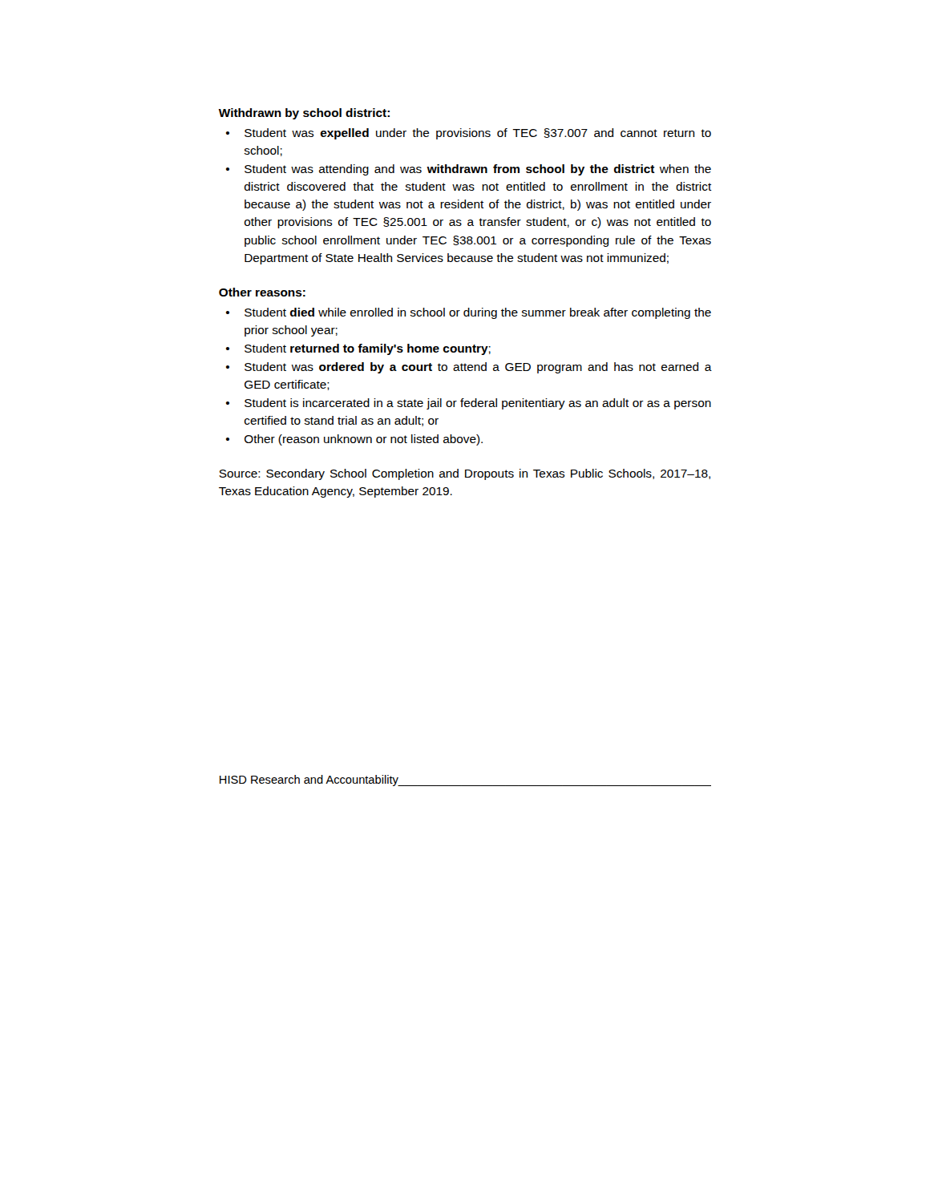Withdrawn by school district:
Student was expelled under the provisions of TEC §37.007 and cannot return to school;
Student was attending and was withdrawn from school by the district when the district discovered that the student was not entitled to enrollment in the district because a) the student was not a resident of the district, b) was not entitled under other provisions of TEC §25.001 or as a transfer student, or c) was not entitled to public school enrollment under TEC §38.001 or a corresponding rule of the Texas Department of State Health Services because the student was not immunized;
Other reasons:
Student died while enrolled in school or during the summer break after completing the prior school year;
Student returned to family's home country;
Student was ordered by a court to attend a GED program and has not earned a GED certificate;
Student is incarcerated in a state jail or federal penitentiary as an adult or as a person certified to stand trial as an adult; or
Other (reason unknown or not listed above).
Source: Secondary School Completion and Dropouts in Texas Public Schools, 2017–18, Texas Education Agency, September 2019.
HISD Research and Accountability_______________________________________________________________________25